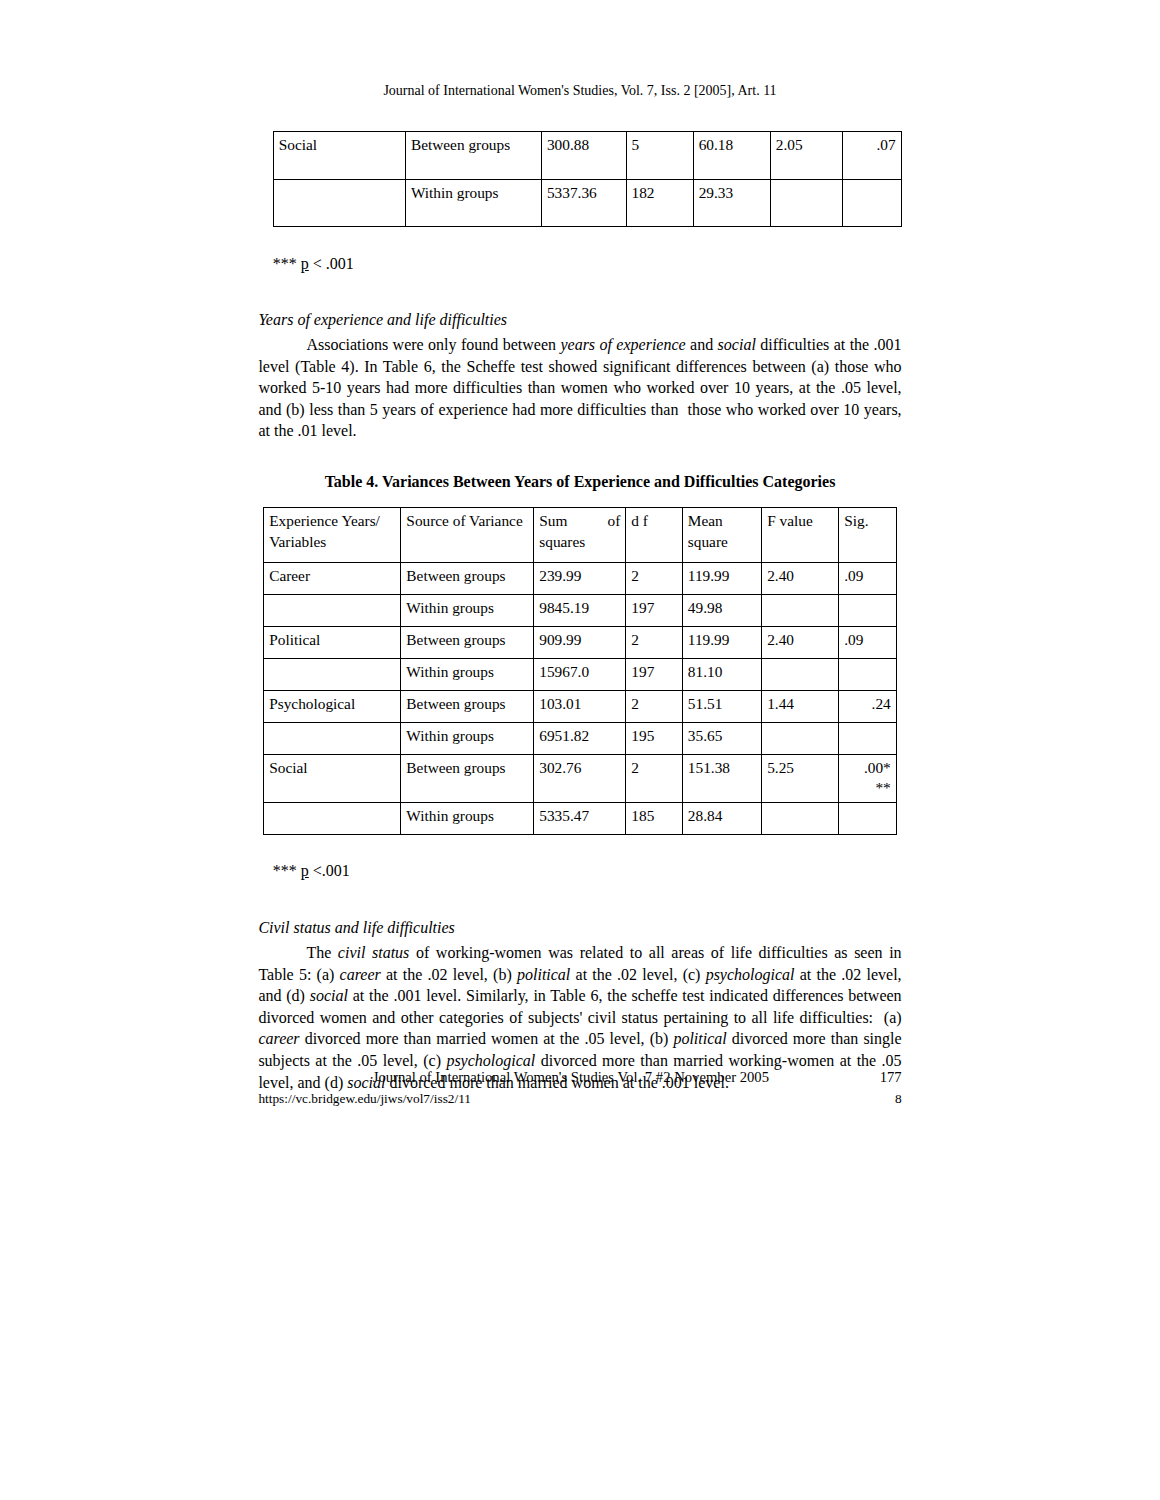Journal of International Women's Studies, Vol. 7, Iss. 2 [2005], Art. 11
| Social | Between groups | 300.88 | 5 | 60.18 | 2.05 | .07 |
| | Within groups | 5337.36 | 182 | 29.33 | | |
*** p < .001
Years of experience and life difficulties
Associations were only found between years of experience and social difficulties at the .001 level (Table 4). In Table 6, the Scheffe test showed significant differences between (a) those who worked 5-10 years had more difficulties than women who worked over 10 years, at the .05 level, and (b) less than 5 years of experience had more difficulties than those who worked over 10 years, at the .01 level.
Table 4. Variances Between Years of Experience and Difficulties Categories
| Experience Years/ Variables | Source of Variance | Sum of squares | d f | Mean square | F value | Sig. |
| Career | Between groups | 239.99 | 2 | 119.99 | 2.40 | .09 |
| | Within groups | 9845.19 | 197 | 49.98 | | |
| Political | Between groups | 909.99 | 2 | 119.99 | 2.40 | .09 |
| | Within groups | 15967.0 | 197 | 81.10 | | |
| Psychological | Between groups | 103.01 | 2 | 51.51 | 1.44 | .24 |
| | Within groups | 6951.82 | 195 | 35.65 | | |
| Social | Between groups | 302.76 | 2 | 151.38 | 5.25 | .00* ** |
| | Within groups | 5335.47 | 185 | 28.84 | | |
*** p <.001
Civil status and life difficulties
The civil status of working-women was related to all areas of life difficulties as seen in Table 5: (a) career at the .02 level, (b) political at the .02 level, (c) psychological at the .02 level, and (d) social at the .001 level. Similarly, in Table 6, the scheffe test indicated differences between divorced women and other categories of subjects' civil status pertaining to all life difficulties: (a) career divorced more than married women at the .05 level, (b) political divorced more than single subjects at the .05 level, (c) psychological divorced more than married working-women at the .05 level, and (d) social divorced more than married women at the .001 level.
Journal of International Women's Studies Vol. 7 #2 November 2005 177
https://vc.bridgew.edu/jiws/vol7/iss2/11 8